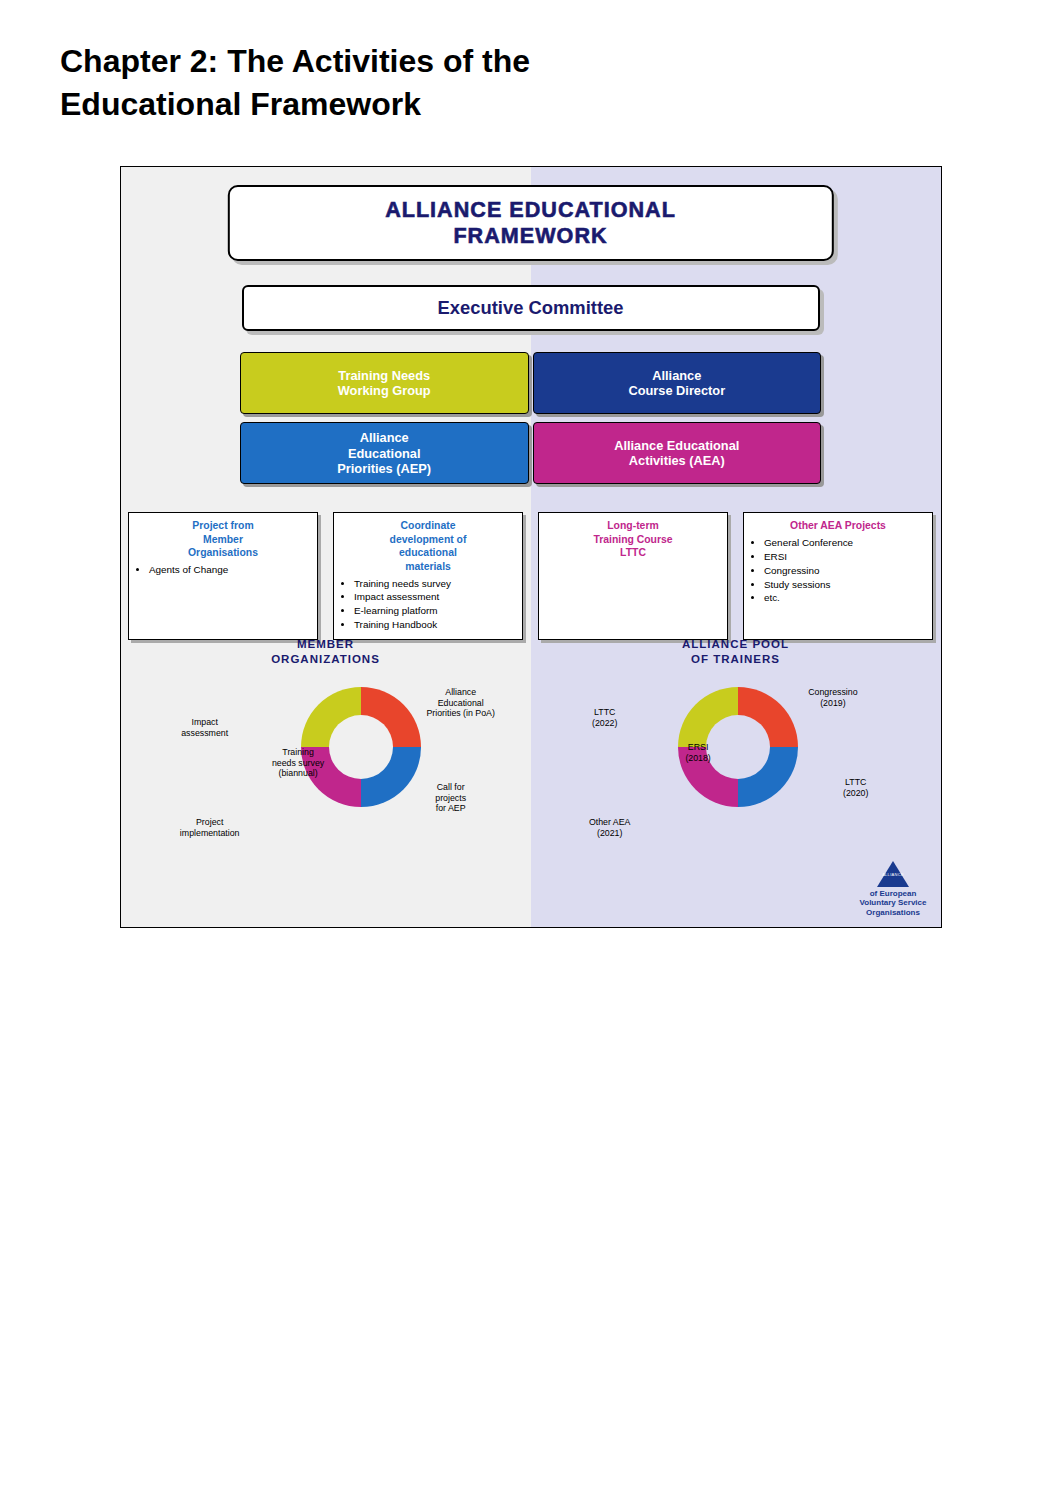Chapter 2: The Activities of the
Educational Framework
ALLIANCE EDUCATIONAL
FRAMEWORK
Executive Committee
Training Needs
Working Group
Alliance
Course Director
Alliance
Educational
Priorities (AEP)
Alliance Educational
Activities (AEA)
Project from
Member
Organisations
Agents of Change
Coordinate
development of
educational
materials
Training needs survey
Impact assessment
E-learning platform
Training Handbook
Long-term
Training Course
LTTC
Other AEA Projects
General Conference
ERSI
Congressino
Study sessions
etc.
MEMBER
ORGANIZATIONS
ALLIANCE POOL
OF TRAINERS
Alliance
Educational
Priorities (in PoA)
Impact
assessment
Training
needs survey
(biannual)
Call for
projects
for AEP
Project
implementation
Congressino
(2019)
LTTC
(2022)
ERSI
(2018)
LTTC
(2020)
Other AEA
(2021)
of European Voluntary Service Organisations